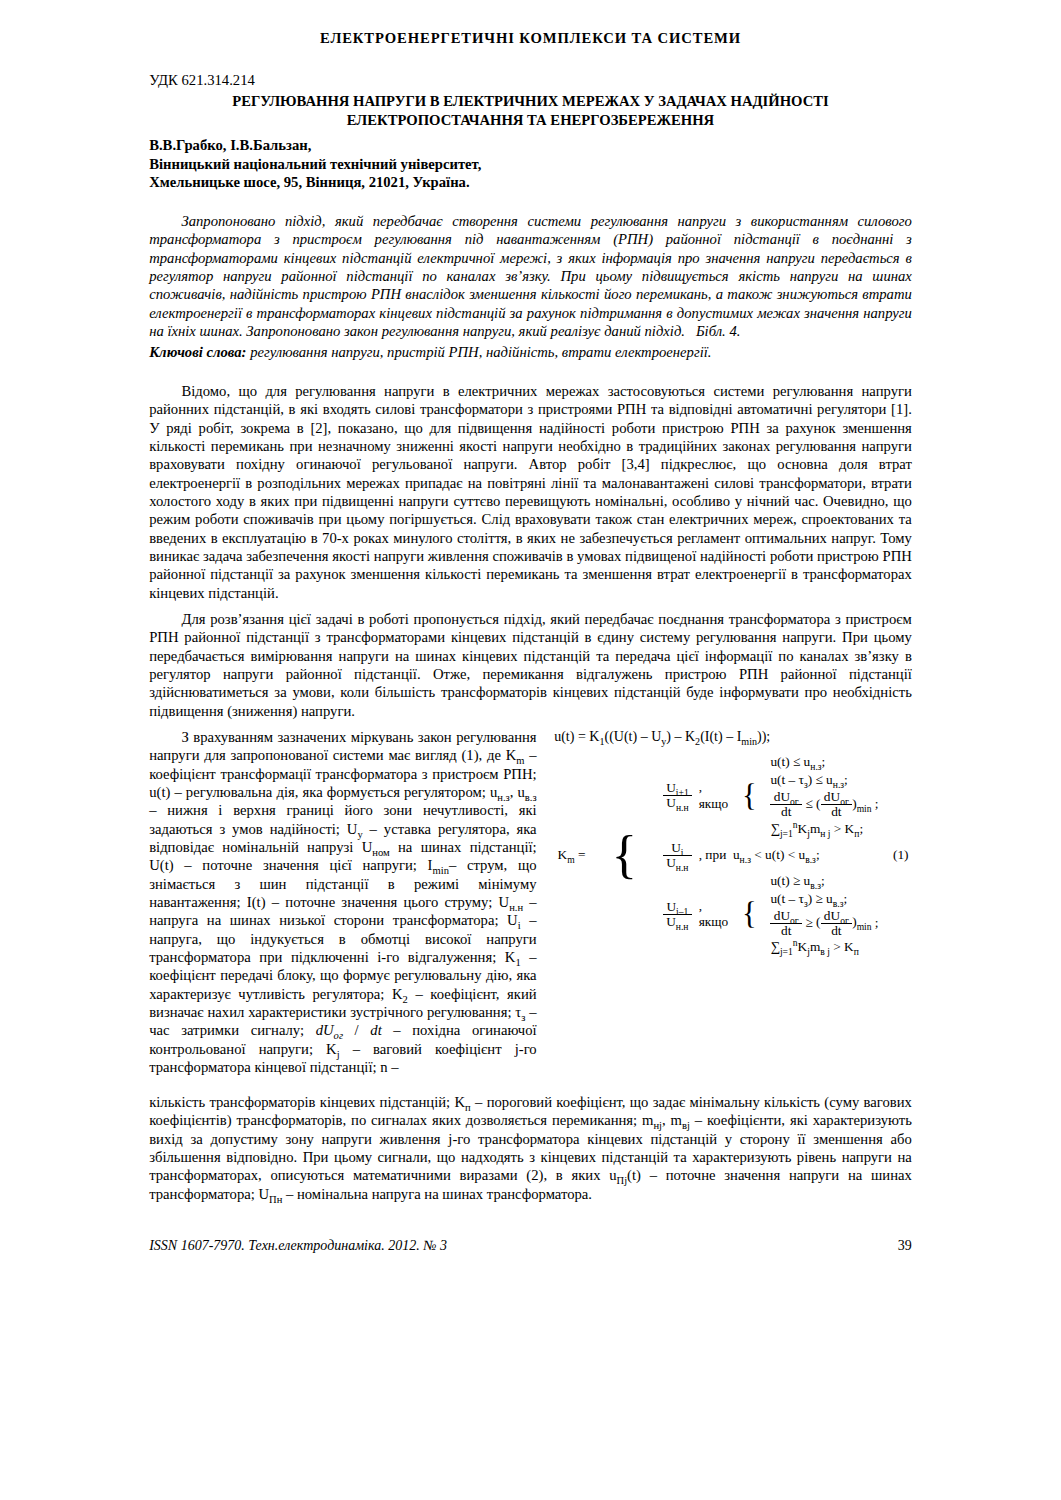ЕЛЕКТРОЕНЕРГЕТИЧНІ КОМПЛЕКСИ ТА СИСТЕМИ
УДК 621.314.214
Регулювання напруги в електричних мережах у задачах надійності електропостачання та енергозбереження
В.В.Грабко, І.В.Бальзан,
Вінницький національний технічний університет,
Хмельницьке шосе, 95, Вінниця, 21021, Україна.
Запропоновано підхід, який передбачає створення системи регулювання напруги з використанням силового трансформатора з пристроєм регулювання під навантаженням (РПН) районної підстанції в поєднанні з трансформаторами кінцевих підстанцій електричної мережі, з яких інформація про значення напруги передається в регулятор напруги районної підстанції по каналах зв’язку. При цьому підвищується якість напруги на шинах споживачів, надійність пристрою РПН внаслідок зменшення кількості його перемикань, а також знижуються втрати електроенергії в трансформаторах кінцевих підстанцій за рахунок підтримання в допустимих межах значення напруги на їхніх шинах. Запропоновано закон регулювання напруги, який реалізує даний підхід. Бібл. 4.
Ключові слова: регулювання напруги, пристрій РПН, надійність, втрати електроенергії.
Відомо, що для регулювання напруги в електричних мережах застосовуються системи регулювання напруги районних підстанцій, в які входять силові трансформатори з пристроями РПН та відповідні автоматичні регулятори [1]. У ряді робіт, зокрема в [2], показано, що для підвищення надійності роботи пристрою РПН за рахунок зменшення кількості перемикань при незначному зниженні якості напруги необхідно в традиційних законах регулювання напруги враховувати похідну огинаючої регульованої напруги. Автор робіт [3,4] підкреслює, що основна доля втрат електроенергії в розподільних мережах припадає на повітряні лінії та малонавантажені силові трансформатори, втрати холостого ходу в яких при підвищенні напруги суттєво перевищують номінальні, особливо у нічний час. Очевидно, що режим роботи споживачів при цьому погіршується. Слід враховувати також стан електричних мереж, спроектованих та введених в експлуатацію в 70-х роках минулого століття, в яких не забезпечується регламент оптимальних напруг. Тому виникає задача забезпечення якості напруги живлення споживачів в умовах підвищеної надійності роботи пристрою РПН районної підстанції за рахунок зменшення кількості перемикань та зменшення втрат електроенергії в трансформаторах кінцевих підстанцій.
Для розв’язання цієї задачі в роботі пропонується підхід, який передбачає поєднання трансформатора з пристроєм РПН районної підстанції з трансформаторами кінцевих підстанцій в єдину систему регулювання напруги. При цьому передбачається вимірювання напруги на шинах кінцевих підстанцій та передача цієї інформації по каналах зв’язку в регулятор напруги районної підстанції. Отже, перемикання відгалужень пристрою РПН районної підстанції здійснюватиметься за умови, коли більшість трансформаторів кінцевих підстанцій буде інформувати про необхідність підвищення (зниження) напруги.
З врахуванням зазначених міркувань закон регулювання напруги для запропонованої системи має вигляд (1), де Km – коефіцієнт трансформації трансформатора з пристроєм РПН; u(t) – регулювальна дія, яка формується регулятором; uн.з, uв.з – нижня і верхня границі його зони нечутливості, які задаються з умов надійності; Uу – уставка регулятора, яка відповідає номінальній напрузі Uном на шинах підстанції; U(t) – поточне значення цієї напруги; Imin– струм, що знімається з шин підстанції в режимі мінімуму навантаження; I(t) – поточне значення цього струму; Uн.н – напруга на шинах низької сторони трансформатора; Ui – напруга, що індукується в обмотці високої напруги трансформатора при підключенні i-го відгалуження; K1 – коефіцієнт передачі блоку, що формує регулювальну дію, яка характеризує чутливість регулятора; K2 – коефіцієнт, який визначає нахил характеристики зустрічного регулювання; τз – час затримки сигналу; dUог / dt – похідна огинаючої контрольованої напруги; Kj – ваговий коефіцієнт j-го трансформатора кінцевої підстанції; n –
u(t) = K1((U(t) – Uу) – K2(I(t) – Imin));
| K m = | { | U i+1 U н.н | , якщо | { | u(t) ≤ u н.з ; u(t – τ з ) ≤ u н.з ; dU ог dt ≤ ( dU ог dt ) min ; ∑ j=1 n K j m н j > K п ; | |
| U i U н.н | , при u н.з < u(t) < u в.з ; | (1) |
| U i–1 U н.н | , якщо | { | u(t) ≥ u в.з ; u(t – τ з ) ≥ u в.з ; dU ог dt ≥ ( dU ог dt ) min ; ∑ j=1 n K j m в j > K п | |
кількість трансформаторів кінцевих підстанцій; Kп – пороговий коефіцієнт, що задає мінімальну кількість (суму вагових коефіцієнтів) трансформаторів, по сигналах яких дозволяється перемикання; mнj, mвj – коефіцієнти, які характеризують вихід за допустиму зону напруги живлення j-го трансформатора кінцевих підстанцій у сторону її зменшення або збільшення відповідно. При цьому сигнали, що надходять з кінцевих підстанцій та характеризують рівень напруги на трансформаторах, описуються математичними виразами (2), в яких uПj(t) – поточне значення напруги на шинах трансформатора; UПн – номінальна напруга на шинах трансформатора.
ISSN 1607-7970. Техн.електродинаміка. 2012. № 3 39